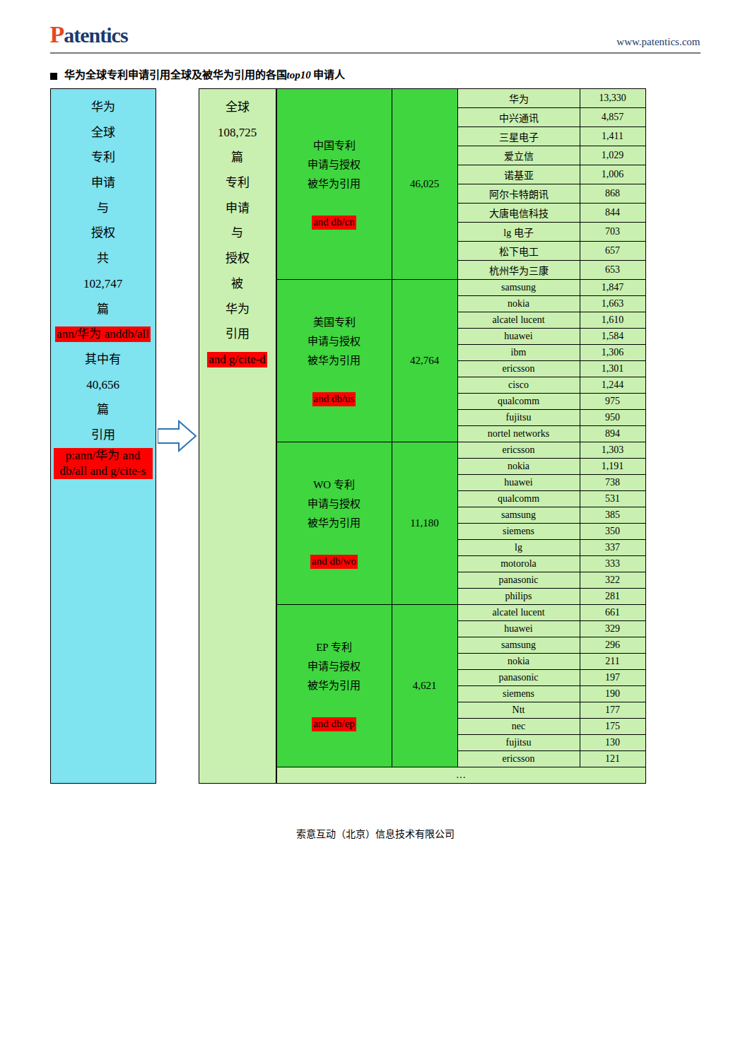Patentics
www.patentics.com
华为全球专利申请引用全球及被华为引用的各国top10 申请人
华为
全球
专利
申请
与
授权
共
102,747
篇
ann/华为 anddb/all
其中有
40,656
篇
引用
p:ann/华为 and db/all and g/cite-s
全球
108,725
篇
专利
申请
与
授权
被
华为
引用
and g/cite-d
| 中国专利 申请与授权 被华为引用 and db/cn | 46,025 | 华为 | 13,330 |
| 中兴通讯 | 4,857 |
| 三星电子 | 1,411 |
| 爱立信 | 1,029 |
| 诺基亚 | 1,006 |
| 阿尔卡特朗讯 | 868 |
| 大唐电信科技 | 844 |
| lg 电子 | 703 |
| 松下电工 | 657 |
| 杭州华为三康 | 653 |
| 美国专利 申请与授权 被华为引用 and db/us | 42,764 | samsung | 1,847 |
| nokia | 1,663 |
| alcatel lucent | 1,610 |
| huawei | 1,584 |
| ibm | 1,306 |
| ericsson | 1,301 |
| cisco | 1,244 |
| qualcomm | 975 |
| fujitsu | 950 |
| nortel networks | 894 |
| WO 专利 申请与授权 被华为引用 and db/wo | 11,180 | ericsson | 1,303 |
| nokia | 1,191 |
| huawei | 738 |
| qualcomm | 531 |
| samsung | 385 |
| siemens | 350 |
| lg | 337 |
| motorola | 333 |
| panasonic | 322 |
| philips | 281 |
| EP 专利 申请与授权 被华为引用 and db/ep | 4,621 | alcatel lucent | 661 |
| huawei | 329 |
| samsung | 296 |
| nokia | 211 |
| panasonic | 197 |
| siemens | 190 |
| Ntt | 177 |
| nec | 175 |
| fujitsu | 130 |
| ericsson | 121 |
| … |
索意互动（北京）信息技术有限公司